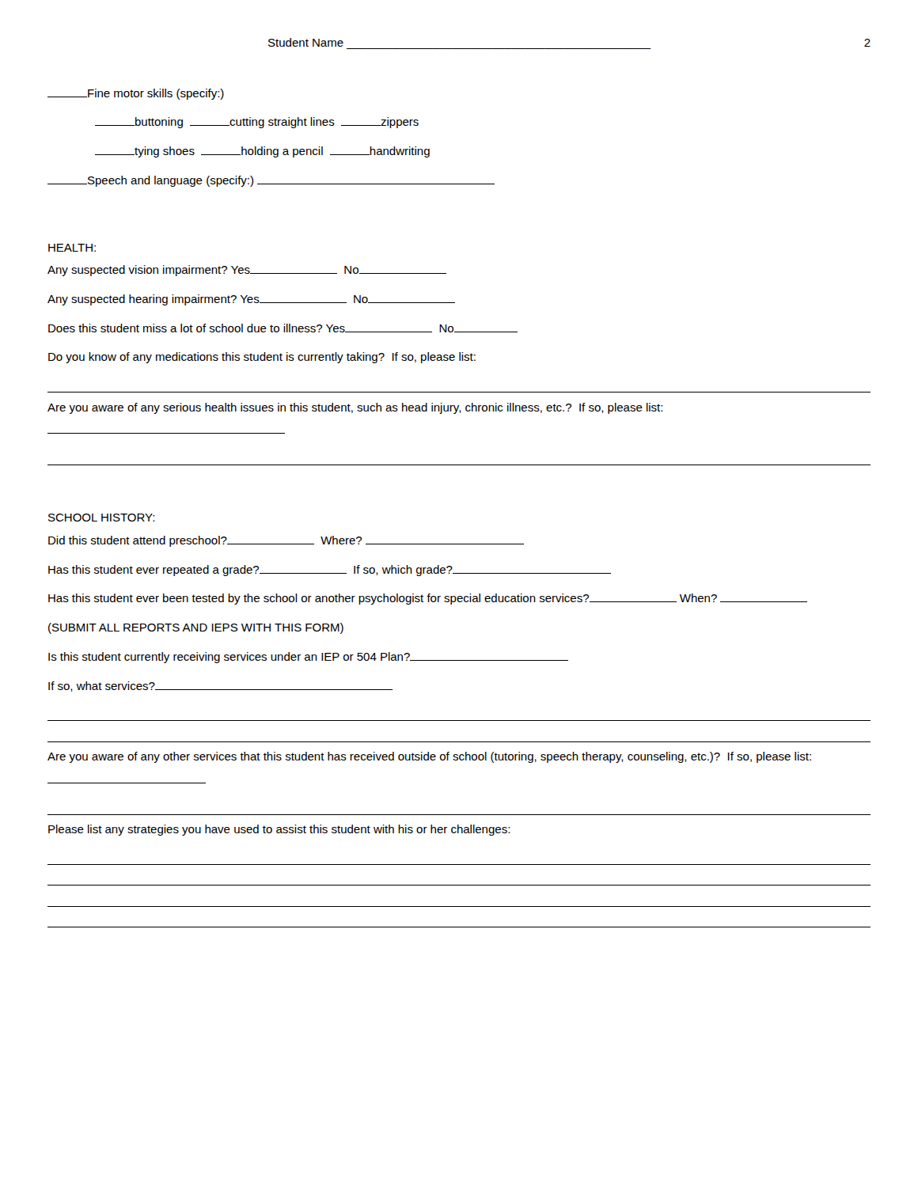Student Name ______________________________________________ 2
Fine motor skills (specify:)
buttoning cutting straight lines zippers
tying shoes holding a pencil handwriting
Speech and language (specify:)
HEALTH:
Any suspected vision impairment? Yes No
Any suspected hearing impairment? Yes No
Does this student miss a lot of school due to illness? Yes No
Do you know of any medications this student is currently taking? If so, please list:
Are you aware of any serious health issues in this student, such as head injury, chronic illness, etc.? If so, please list:
SCHOOL HISTORY:
Did this student attend preschool? Where?
Has this student ever repeated a grade? If so, which grade?
Has this student ever been tested by the school or another psychologist for special education services? When?
(SUBMIT ALL REPORTS AND IEPS WITH THIS FORM)
Is this student currently receiving services under an IEP or 504 Plan?
If so, what services?
Are you aware of any other services that this student has received outside of school (tutoring, speech therapy, counseling, etc.)? If so, please list:
Please list any strategies you have used to assist this student with his or her challenges: